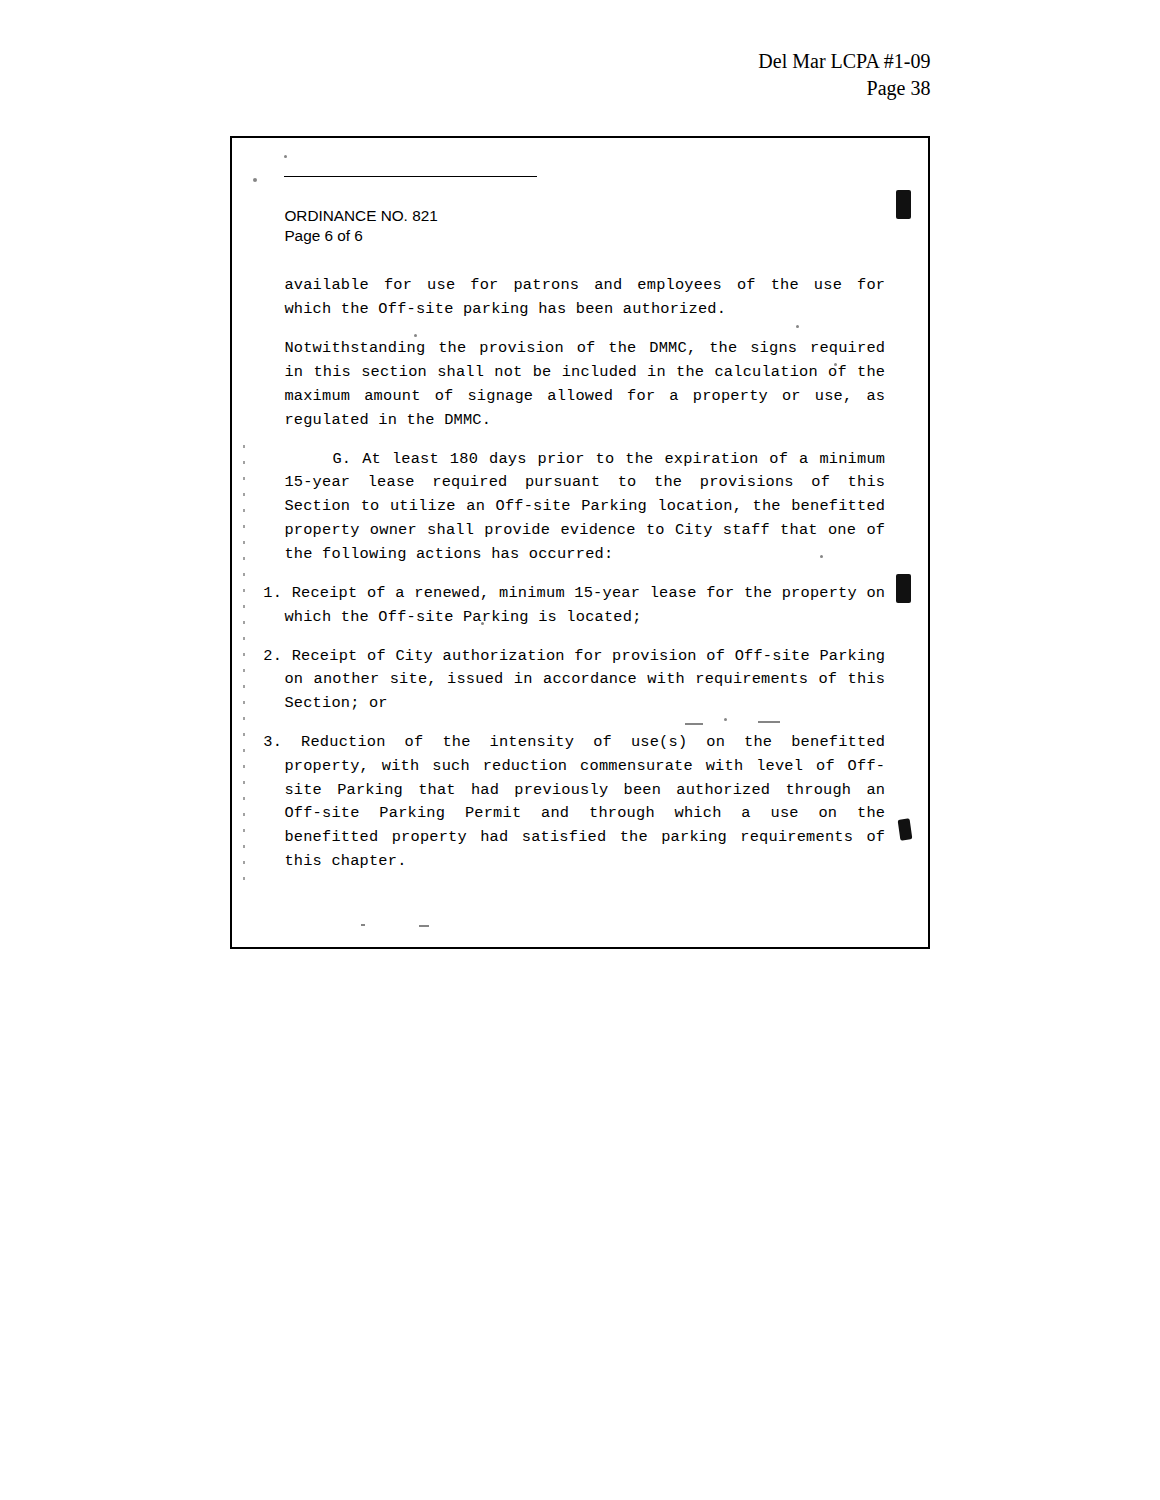Del Mar LCPA #1-09 Page 38
ORDINANCE NO. 821
Page 6 of 6
available for use for patrons and employees of the use for which the Off-site parking has been authorized.
Notwithstanding the provision of the DMMC, the signs required in this section shall not be included in the calculation of the maximum amount of signage allowed for a property or use, as regulated in the DMMC.
G. At least 180 days prior to the expiration of a minimum 15-year lease required pursuant to the provisions of this Section to utilize an Off-site Parking location, the benefitted property owner shall provide evidence to City staff that one of the following actions has occurred:
1. Receipt of a renewed, minimum 15-year lease for the property on which the Off-site Parking is located;
2. Receipt of City authorization for provision of Off-site Parking on another site, issued in accordance with requirements of this Section; or
3. Reduction of the intensity of use(s) on the benefitted property, with such reduction commensurate with level of Off-site Parking that had previously been authorized through an Off-site Parking Permit and through which a use on the benefitted property had satisfied the parking requirements of this chapter.